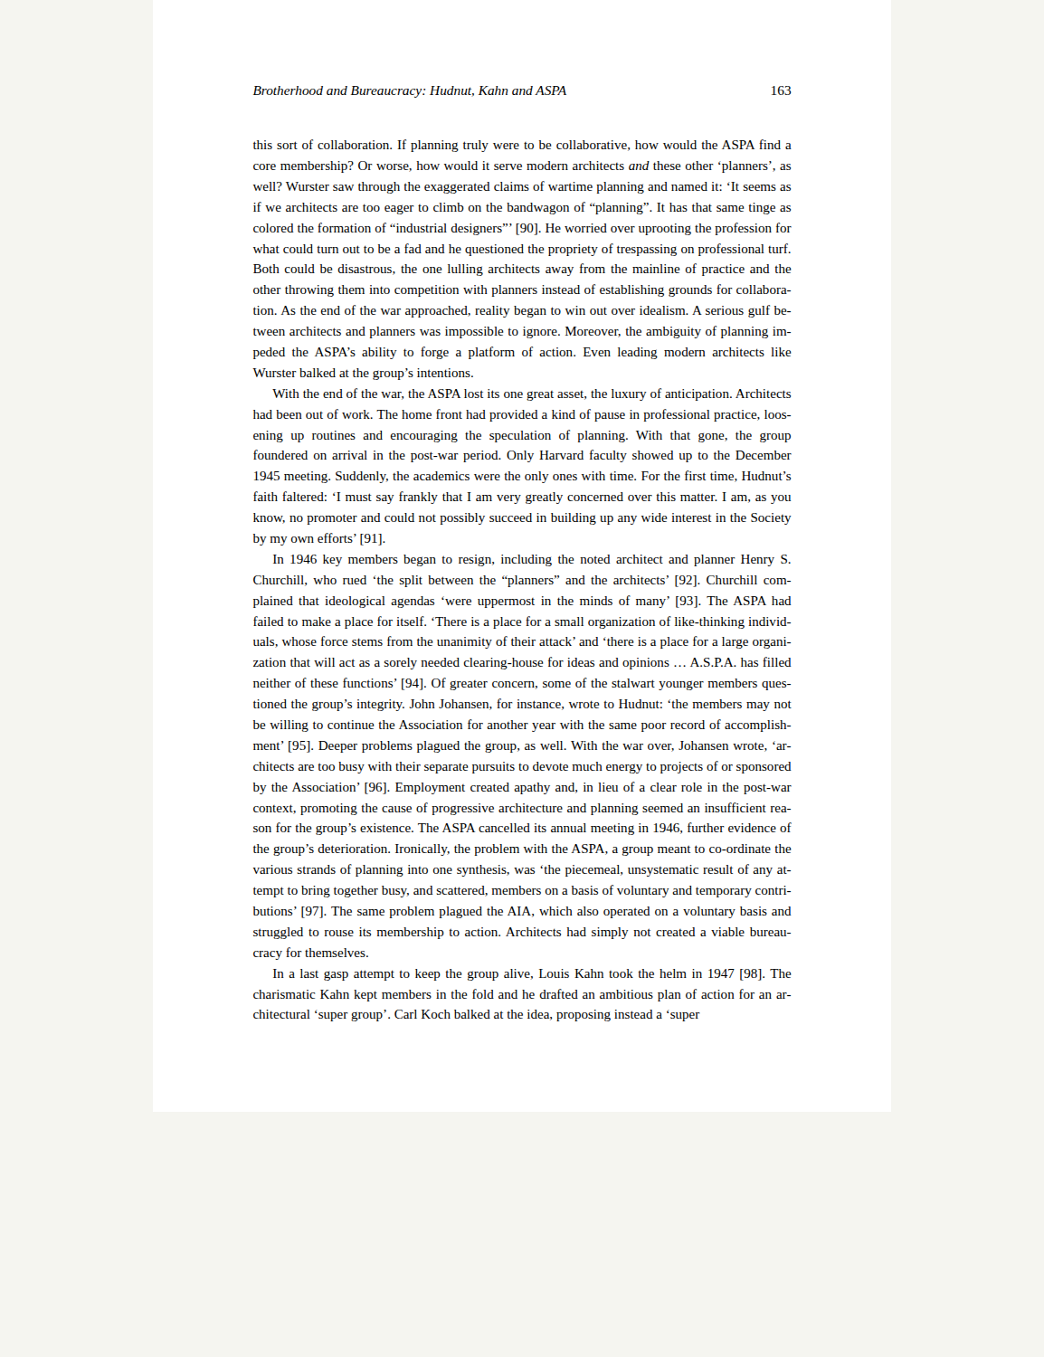Brotherhood and Bureaucracy: Hudnut, Kahn and ASPA 163
this sort of collaboration. If planning truly were to be collaborative, how would the ASPA find a core membership? Or worse, how would it serve modern architects and these other ‘planners’, as well? Wurster saw through the exaggerated claims of wartime planning and named it: ‘It seems as if we architects are too eager to climb on the bandwagon of “planning”. It has that same tinge as colored the formation of “industrial designers”’ [90]. He worried over uprooting the profession for what could turn out to be a fad and he questioned the propriety of trespassing on professional turf. Both could be disastrous, the one lulling architects away from the mainline of practice and the other throwing them into competition with planners instead of establishing grounds for collaboration. As the end of the war approached, reality began to win out over idealism. A serious gulf between architects and planners was impossible to ignore. Moreover, the ambiguity of planning impeded the ASPA’s ability to forge a platform of action. Even leading modern architects like Wurster balked at the group’s intentions.
With the end of the war, the ASPA lost its one great asset, the luxury of anticipation. Architects had been out of work. The home front had provided a kind of pause in professional practice, loosening up routines and encouraging the speculation of planning. With that gone, the group foundered on arrival in the post-war period. Only Harvard faculty showed up to the December 1945 meeting. Suddenly, the academics were the only ones with time. For the first time, Hudnut’s faith faltered: ‘I must say frankly that I am very greatly concerned over this matter. I am, as you know, no promoter and could not possibly succeed in building up any wide interest in the Society by my own efforts’ [91].
In 1946 key members began to resign, including the noted architect and planner Henry S. Churchill, who rued ‘the split between the “planners” and the architects’ [92]. Churchill complained that ideological agendas ‘were uppermost in the minds of many’ [93]. The ASPA had failed to make a place for itself. ‘There is a place for a small organization of like-thinking individuals, whose force stems from the unanimity of their attack’ and ‘there is a place for a large organization that will act as a sorely needed clearing-house for ideas and opinions … A.S.P.A. has filled neither of these functions’ [94]. Of greater concern, some of the stalwart younger members questioned the group’s integrity. John Johansen, for instance, wrote to Hudnut: ‘the members may not be willing to continue the Association for another year with the same poor record of accomplishment’ [95]. Deeper problems plagued the group, as well. With the war over, Johansen wrote, ‘architects are too busy with their separate pursuits to devote much energy to projects of or sponsored by the Association’ [96]. Employment created apathy and, in lieu of a clear role in the post-war context, promoting the cause of progressive architecture and planning seemed an insufficient reason for the group’s existence. The ASPA cancelled its annual meeting in 1946, further evidence of the group’s deterioration. Ironically, the problem with the ASPA, a group meant to co-ordinate the various strands of planning into one synthesis, was ‘the piecemeal, unsystematic result of any attempt to bring together busy, and scattered, members on a basis of voluntary and temporary contributions’ [97]. The same problem plagued the AIA, which also operated on a voluntary basis and struggled to rouse its membership to action. Architects had simply not created a viable bureaucracy for themselves.
In a last gasp attempt to keep the group alive, Louis Kahn took the helm in 1947 [98]. The charismatic Kahn kept members in the fold and he drafted an ambitious plan of action for an architectural ‘super group’. Carl Koch balked at the idea, proposing instead a ‘super